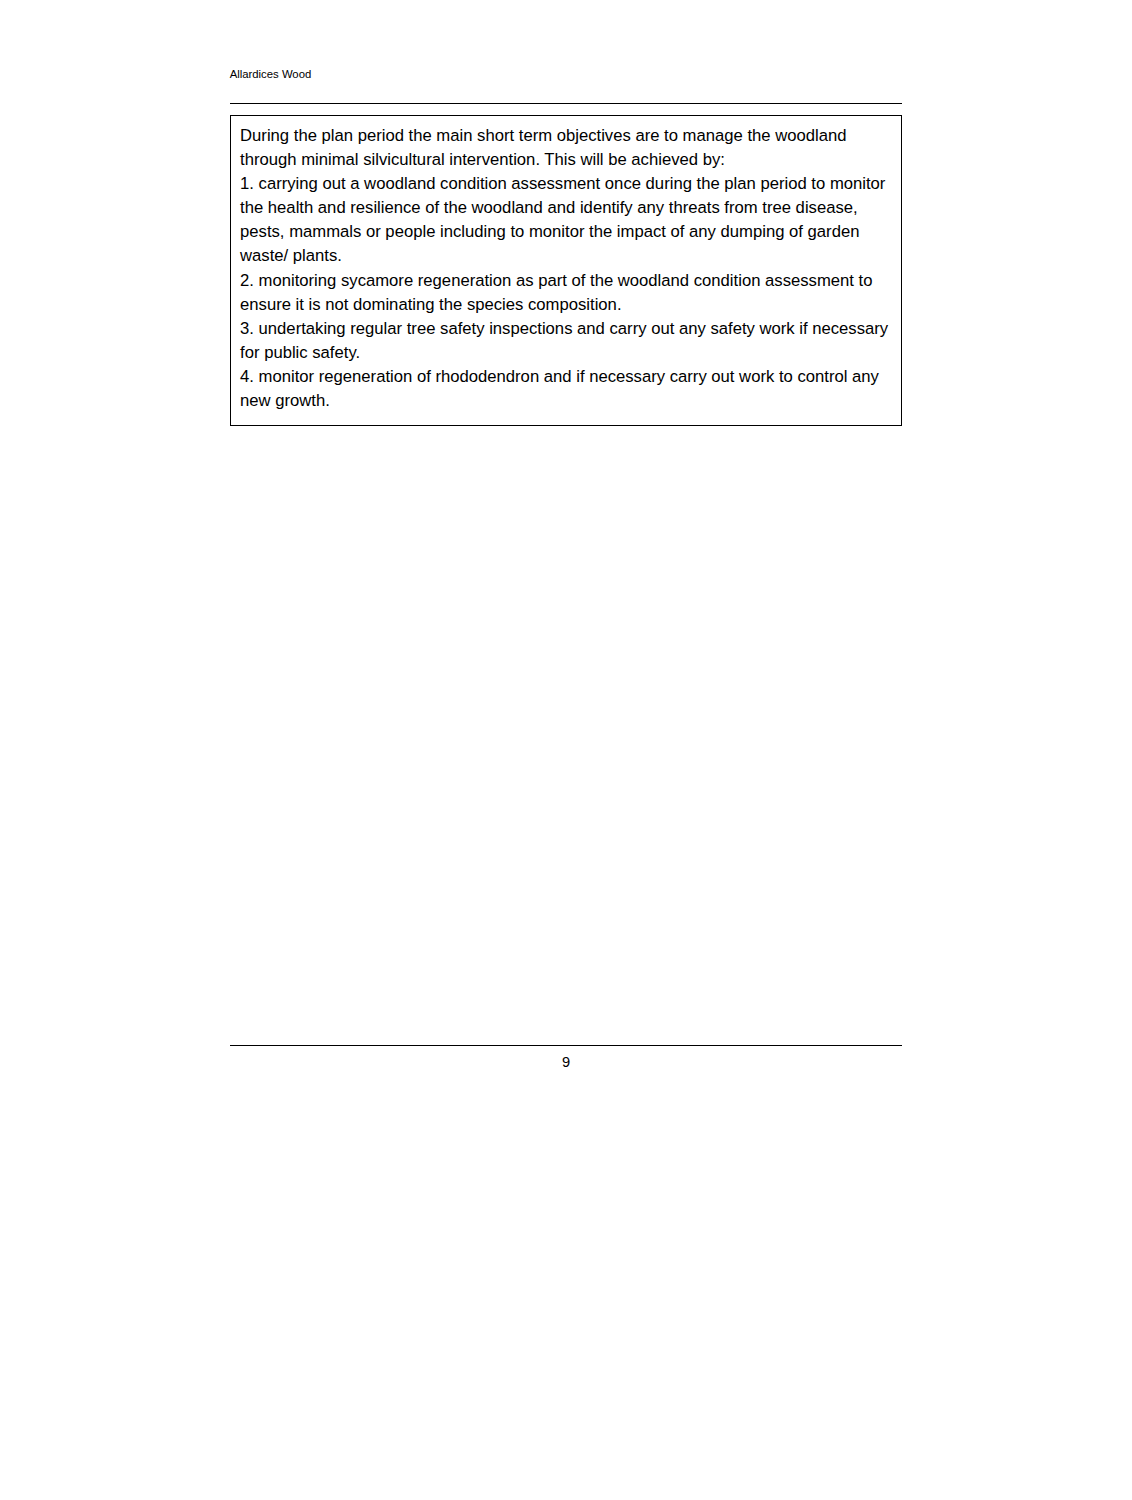Allardices Wood
During the plan period the main short term objectives are to manage the woodland through minimal silvicultural intervention. This will be achieved by:
1. carrying out a woodland condition assessment once during the plan period to monitor the health and resilience of the woodland and identify any threats from tree disease, pests, mammals or people including to monitor the impact of any dumping of garden waste/ plants.
2. monitoring sycamore regeneration as part of the woodland condition assessment to ensure it is not dominating the species composition.
3. undertaking regular tree safety inspections and carry out any safety work if necessary for public safety.
4. monitor regeneration of rhododendron and if necessary carry out work to control any new growth.
9